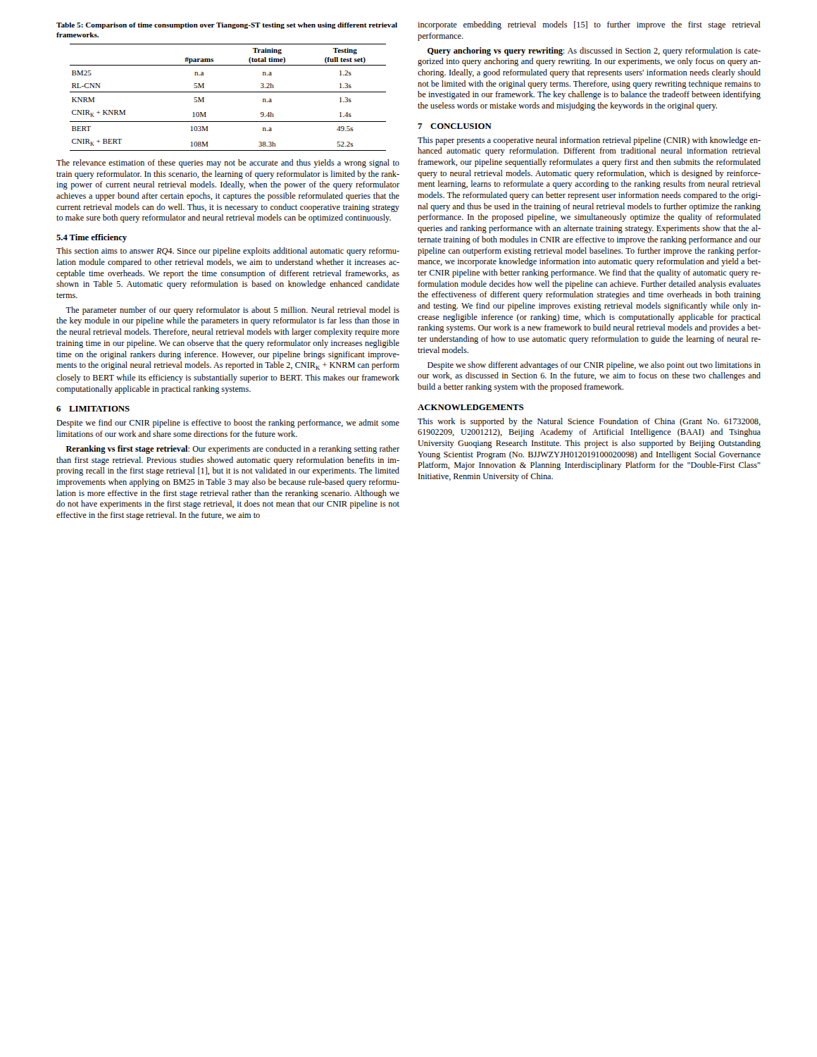Table 5: Comparison of time consumption over Tiangong-ST testing set when using different retrieval frameworks.
| | #params | Training (total time) | Testing (full test set) |
| --- | --- | --- | --- |
| BM25 | n.a | n.a | 1.2s |
| RL-CNN | 5M | 3.2h | 1.3s |
| KNRM | 5M | n.a | 1.3s |
| CNIR K + KNRM | 10M | 9.4h | 1.4s |
| BERT | 103M | n.a | 49.5s |
| CNIR K + BERT | 108M | 38.3h | 52.2s |
The relevance estimation of these queries may not be accurate and thus yields a wrong signal to train query reformulator. In this scenario, the learning of query reformulator is limited by the ranking power of current neural retrieval models. Ideally, when the power of the query reformulator achieves a upper bound after certain epochs, it captures the possible reformulated queries that the current retrieval models can do well. Thus, it is necessary to conduct cooperative training strategy to make sure both query reformulator and neural retrieval models can be optimized continuously.
5.4 Time efficiency
This section aims to answer RQ4. Since our pipeline exploits additional automatic query reformulation module compared to other retrieval models, we aim to understand whether it increases acceptable time overheads. We report the time consumption of different retrieval frameworks, as shown in Table 5. Automatic query reformulation is based on knowledge enhanced candidate terms.
The parameter number of our query reformulator is about 5 million. Neural retrieval model is the key module in our pipeline while the parameters in query reformulator is far less than those in the neural retrieval models. Therefore, neural retrieval models with larger complexity require more training time in our pipeline. We can observe that the query reformulator only increases negligible time on the original rankers during inference. However, our pipeline brings significant improvements to the original neural retrieval models. As reported in Table 2, CNIRK + KNRM can perform closely to BERT while its efficiency is substantially superior to BERT. This makes our framework computationally applicable in practical ranking systems.
6 LIMITATIONS
Despite we find our CNIR pipeline is effective to boost the ranking performance, we admit some limitations of our work and share some directions for the future work.
Reranking vs first stage retrieval: Our experiments are conducted in a reranking setting rather than first stage retrieval. Previous studies showed automatic query reformulation benefits in improving recall in the first stage retrieval [1], but it is not validated in our experiments. The limited improvements when applying on BM25 in Table 3 may also be because rule-based query reformulation is more effective in the first stage retrieval rather than the reranking scenario. Although we do not have experiments in the first stage retrieval, it does not mean that our CNIR pipeline is not effective in the first stage retrieval. In the future, we aim to
incorporate embedding retrieval models [15] to further improve the first stage retrieval performance.
Query anchoring vs query rewriting: As discussed in Section 2, query reformulation is categorized into query anchoring and query rewriting. In our experiments, we only focus on query anchoring. Ideally, a good reformulated query that represents users' information needs clearly should not be limited with the original query terms. Therefore, using query rewriting technique remains to be investigated in our framework. The key challenge is to balance the tradeoff between identifying the useless words or mistake words and misjudging the keywords in the original query.
7 CONCLUSION
This paper presents a cooperative neural information retrieval pipeline (CNIR) with knowledge enhanced automatic query reformulation. Different from traditional neural information retrieval framework, our pipeline sequentially reformulates a query first and then submits the reformulated query to neural retrieval models. Automatic query reformulation, which is designed by reinforcement learning, learns to reformulate a query according to the ranking results from neural retrieval models. The reformulated query can better represent user information needs compared to the original query and thus be used in the training of neural retrieval models to further optimize the ranking performance. In the proposed pipeline, we simultaneously optimize the quality of reformulated queries and ranking performance with an alternate training strategy. Experiments show that the alternate training of both modules in CNIR are effective to improve the ranking performance and our pipeline can outperform existing retrieval model baselines. To further improve the ranking performance, we incorporate knowledge information into automatic query reformulation and yield a better CNIR pipeline with better ranking performance. We find that the quality of automatic query reformulation module decides how well the pipeline can achieve. Further detailed analysis evaluates the effectiveness of different query reformulation strategies and time overheads in both training and testing. We find our pipeline improves existing retrieval models significantly while only increase negligible inference (or ranking) time, which is computationally applicable for practical ranking systems. Our work is a new framework to build neural retrieval models and provides a better understanding of how to use automatic query reformulation to guide the learning of neural retrieval models.
Despite we show different advantages of our CNIR pipeline, we also point out two limitations in our work, as discussed in Section 6. In the future, we aim to focus on these two challenges and build a better ranking system with the proposed framework.
ACKNOWLEDGEMENTS
This work is supported by the Natural Science Foundation of China (Grant No. 61732008, 61902209, U2001212), Beijing Academy of Artificial Intelligence (BAAI) and Tsinghua University Guoqiang Research Institute. This project is also supported by Beijing Outstanding Young Scientist Program (No. BJJWZYJH012019100020098) and Intelligent Social Governance Platform, Major Innovation & Planning Interdisciplinary Platform for the "Double-First Class" Initiative, Renmin University of China.